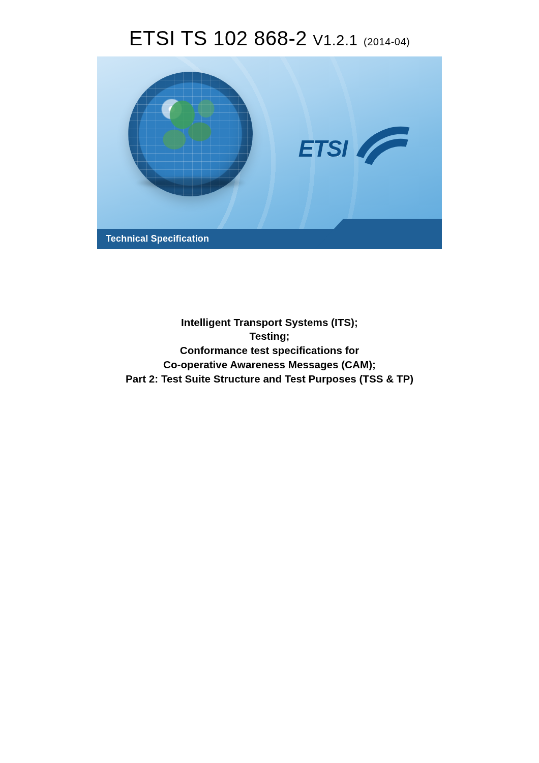ETSI TS 102 868-2 V1.2.1 (2014-04)
ETSI
Technical Specification
Intelligent Transport Systems (ITS);
Testing;
Conformance test specifications for
Co-operative Awareness Messages (CAM);
Part 2: Test Suite Structure and Test Purposes (TSS & TP)